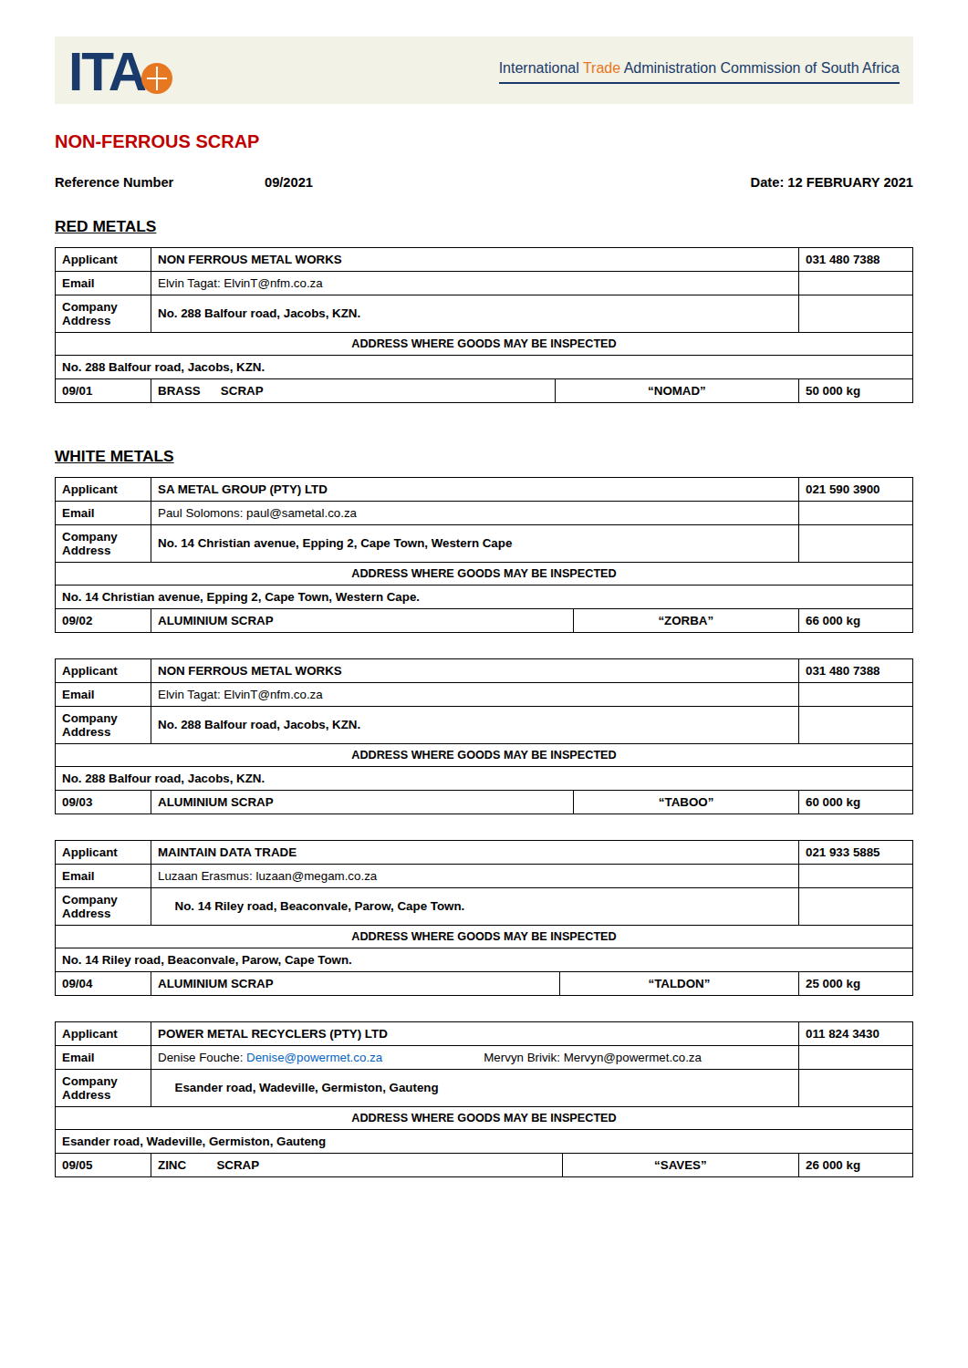ITA
International Trade Administration Commission of South Africa
NON-FERROUS SCRAP
Reference Number 09/2021 Date: 12 FEBRUARY 2021
RED METALS
| Applicant | NON FERROUS METAL WORKS | 031 480 7388 |
| Email | Elvin Tagat: ElvinT@nfm.co.za | |
| Company Address | No. 288 Balfour road, Jacobs, KZN. | |
| ADDRESS WHERE GOODS MAY BE INSPECTED |
| No. 288 Balfour road, Jacobs, KZN. |
| 09/01 | BRASS SCRAP | “NOMAD” | 50 000 kg |
WHITE METALS
| Applicant | SA METAL GROUP (PTY) LTD | 021 590 3900 |
| Email | Paul Solomons: paul@sametal.co.za | |
| Company Address | No. 14 Christian avenue, Epping 2, Cape Town, Western Cape | |
| ADDRESS WHERE GOODS MAY BE INSPECTED |
| No. 14 Christian avenue, Epping 2, Cape Town, Western Cape. |
| 09/02 | ALUMINIUM SCRAP | “ZORBA” | 66 000 kg |
| Applicant | NON FERROUS METAL WORKS | 031 480 7388 |
| Email | Elvin Tagat: ElvinT@nfm.co.za | |
| Company Address | No. 288 Balfour road, Jacobs, KZN. | |
| ADDRESS WHERE GOODS MAY BE INSPECTED |
| No. 288 Balfour road, Jacobs, KZN. |
| 09/03 | ALUMINIUM SCRAP | “TABOO” | 60 000 kg |
| Applicant | MAINTAIN DATA TRADE | 021 933 5885 |
| Email | Luzaan Erasmus: luzaan@megam.co.za | |
| Company Address | No. 14 Riley road, Beaconvale, Parow, Cape Town. | |
| ADDRESS WHERE GOODS MAY BE INSPECTED |
| No. 14 Riley road, Beaconvale, Parow, Cape Town. |
| 09/04 | ALUMINIUM SCRAP | “TALDON” | 25 000 kg |
| Applicant | POWER METAL RECYCLERS (PTY) LTD | 011 824 3430 |
| Email | Denise Fouche: Denise@powermet.co.za Mervyn Brivik: Mervyn@powermet.co.za | |
| Company Address | Esander road, Wadeville, Germiston, Gauteng | |
| ADDRESS WHERE GOODS MAY BE INSPECTED |
| Esander road, Wadeville, Germiston, Gauteng |
| 09/05 | ZINC SCRAP | “SAVES” | 26 000 kg |